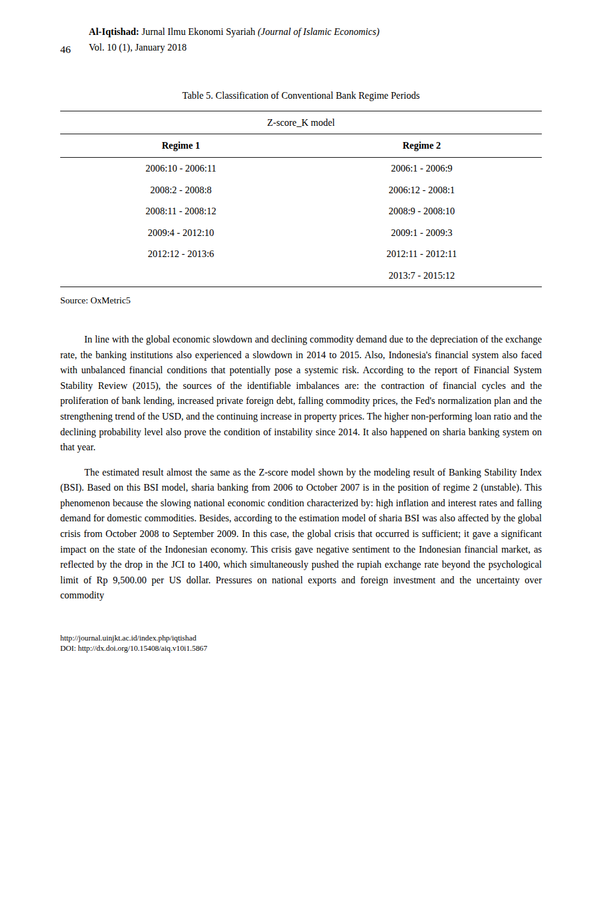46
Al-Iqtishad: Jurnal Ilmu Ekonomi Syariah (Journal of Islamic Economics)
Vol. 10 (1), January 2018
Table 5. Classification of Conventional Bank Regime Periods
| Z-score_K model |
| --- |
| Regime 1 | Regime 2 |
| 2006:10 - 2006:11 | 2006:1 - 2006:9 |
| 2008:2 - 2008:8 | 2006:12 - 2008:1 |
| 2008:11 - 2008:12 | 2008:9 - 2008:10 |
| 2009:4 - 2012:10 | 2009:1 - 2009:3 |
| 2012:12 - 2013:6 | 2012:11 - 2012:11 |
| | 2013:7 - 2015:12 |
Source: OxMetric5
In line with the global economic slowdown and declining commodity demand due to the depreciation of the exchange rate, the banking institutions also experienced a slowdown in 2014 to 2015. Also, Indonesia's financial system also faced with unbalanced financial conditions that potentially pose a systemic risk. According to the report of Financial System Stability Review (2015), the sources of the identifiable imbalances are: the contraction of financial cycles and the proliferation of bank lending, increased private foreign debt, falling commodity prices, the Fed's normalization plan and the strengthening trend of the USD, and the continuing increase in property prices. The higher non-performing loan ratio and the declining probability level also prove the condition of instability since 2014. It also happened on sharia banking system on that year.
The estimated result almost the same as the Z-score model shown by the modeling result of Banking Stability Index (BSI). Based on this BSI model, sharia banking from 2006 to October 2007 is in the position of regime 2 (unstable). This phenomenon because the slowing national economic condition characterized by: high inflation and interest rates and falling demand for domestic commodities. Besides, according to the estimation model of sharia BSI was also affected by the global crisis from October 2008 to September 2009. In this case, the global crisis that occurred is sufficient; it gave a significant impact on the state of the Indonesian economy. This crisis gave negative sentiment to the Indonesian financial market, as reflected by the drop in the JCI to 1400, which simultaneously pushed the rupiah exchange rate beyond the psychological limit of Rp 9,500.00 per US dollar. Pressures on national exports and foreign investment and the uncertainty over commodity
http://journal.uinjkt.ac.id/index.php/iqtishad
DOI: http://dx.doi.org/10.15408/aiq.v10i1.5867